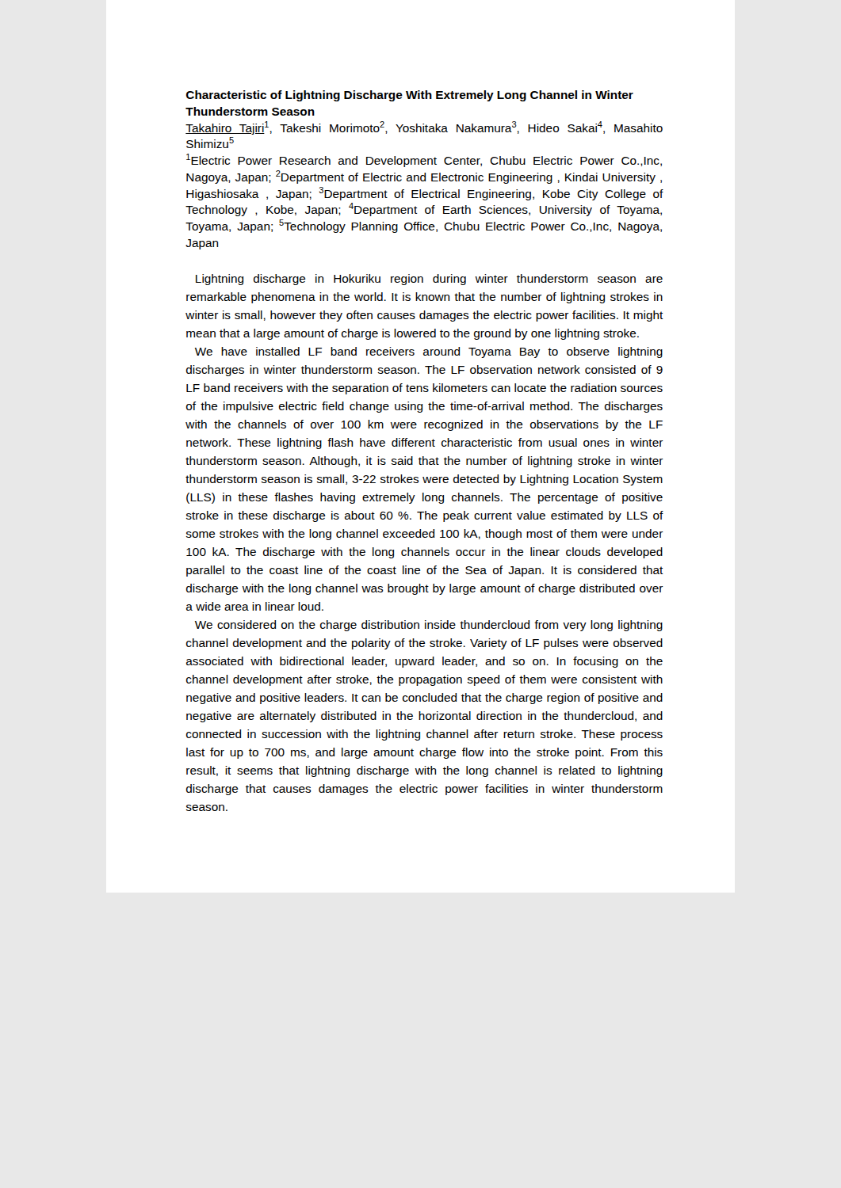Characteristic of Lightning Discharge With Extremely Long Channel in Winter Thunderstorm Season
Takahiro Tajiri1, Takeshi Morimoto2, Yoshitaka Nakamura3, Hideo Sakai4, Masahito Shimizu5
1Electric Power Research and Development Center, Chubu Electric Power Co.,Inc, Nagoya, Japan; 2Department of Electric and Electronic Engineering , Kindai University , Higashiosaka , Japan; 3Department of Electrical Engineering, Kobe City College of Technology , Kobe, Japan; 4Department of Earth Sciences, University of Toyama, Toyama, Japan; 5Technology Planning Office, Chubu Electric Power Co.,Inc, Nagoya, Japan
Lightning discharge in Hokuriku region during winter thunderstorm season are remarkable phenomena in the world. It is known that the number of lightning strokes in winter is small, however they often causes damages the electric power facilities. It might mean that a large amount of charge is lowered to the ground by one lightning stroke.
We have installed LF band receivers around Toyama Bay to observe lightning discharges in winter thunderstorm season. The LF observation network consisted of 9 LF band receivers with the separation of tens kilometers can locate the radiation sources of the impulsive electric field change using the time-of-arrival method. The discharges with the channels of over 100 km were recognized in the observations by the LF network. These lightning flash have different characteristic from usual ones in winter thunderstorm season. Although, it is said that the number of lightning stroke in winter thunderstorm season is small, 3-22 strokes were detected by Lightning Location System (LLS) in these flashes having extremely long channels. The percentage of positive stroke in these discharge is about 60 %. The peak current value estimated by LLS of some strokes with the long channel exceeded 100 kA, though most of them were under 100 kA. The discharge with the long channels occur in the linear clouds developed parallel to the coast line of the coast line of the Sea of Japan. It is considered that discharge with the long channel was brought by large amount of charge distributed over a wide area in linear loud.
We considered on the charge distribution inside thundercloud from very long lightning channel development and the polarity of the stroke. Variety of LF pulses were observed associated with bidirectional leader, upward leader, and so on. In focusing on the channel development after stroke, the propagation speed of them were consistent with negative and positive leaders. It can be concluded that the charge region of positive and negative are alternately distributed in the horizontal direction in the thundercloud, and connected in succession with the lightning channel after return stroke. These process last for up to 700 ms, and large amount charge flow into the stroke point. From this result, it seems that lightning discharge with the long channel is related to lightning discharge that causes damages the electric power facilities in winter thunderstorm season.